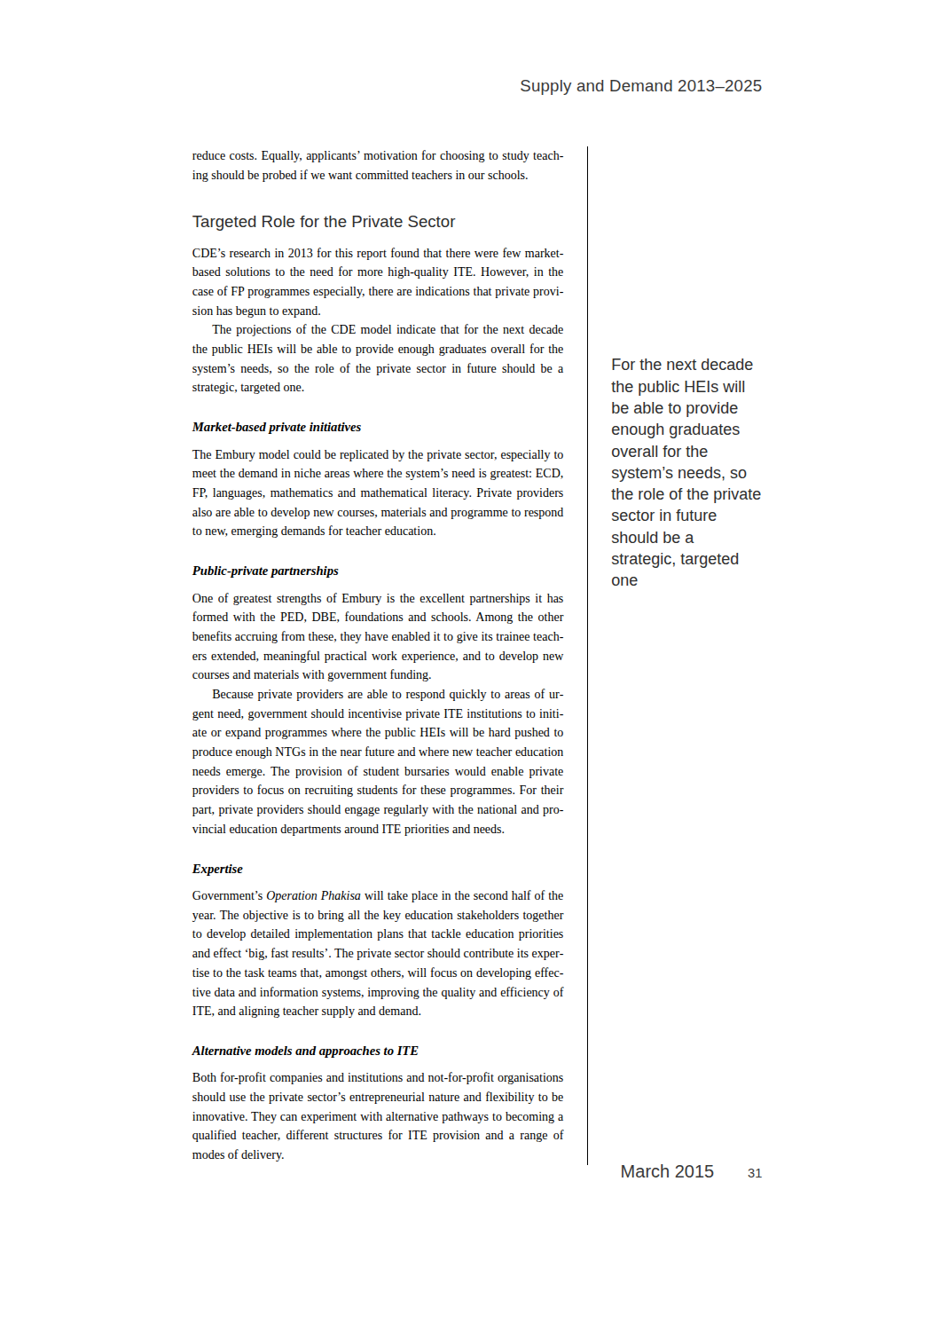Supply and Demand 2013–2025
reduce costs. Equally, applicants’ motivation for choosing to study teaching should be probed if we want committed teachers in our schools.
Targeted Role for the Private Sector
CDE’s research in 2013 for this report found that there were few market-based solutions to the need for more high-quality ITE. However, in the case of FP programmes especially, there are indications that private provision has begun to expand.
The projections of the CDE model indicate that for the next decade the public HEIs will be able to provide enough graduates overall for the system’s needs, so the role of the private sector in future should be a strategic, targeted one.
Market-based private initiatives
The Embury model could be replicated by the private sector, especially to meet the demand in niche areas where the system’s need is greatest: ECD, FP, languages, mathematics and mathematical literacy. Private providers also are able to develop new courses, materials and programme to respond to new, emerging demands for teacher education.
Public-private partnerships
One of greatest strengths of Embury is the excellent partnerships it has formed with the PED, DBE, foundations and schools. Among the other benefits accruing from these, they have enabled it to give its trainee teachers extended, meaningful practical work experience, and to develop new courses and materials with government funding.
Because private providers are able to respond quickly to areas of urgent need, government should incentivise private ITE institutions to initiate or expand programmes where the public HEIs will be hard pushed to produce enough NTGs in the near future and where new teacher education needs emerge. The provision of student bursaries would enable private providers to focus on recruiting students for these programmes. For their part, private providers should engage regularly with the national and provincial education departments around ITE priorities and needs.
Expertise
Government’s Operation Phakisa will take place in the second half of the year. The objective is to bring all the key education stakeholders together to develop detailed implementation plans that tackle education priorities and effect ‘big, fast results’. The private sector should contribute its expertise to the task teams that, amongst others, will focus on developing effective data and information systems, improving the quality and efficiency of ITE, and aligning teacher supply and demand.
Alternative models and approaches to ITE
Both for-profit companies and institutions and not-for-profit organisations should use the private sector’s entrepreneurial nature and flexibility to be innovative. They can experiment with alternative pathways to becoming a qualified teacher, different structures for ITE provision and a range of modes of delivery.
For the next decade the public HEIs will be able to provide enough graduates overall for the system’s needs, so the role of the private sector in future should be a strategic, targeted one
March 2015
31